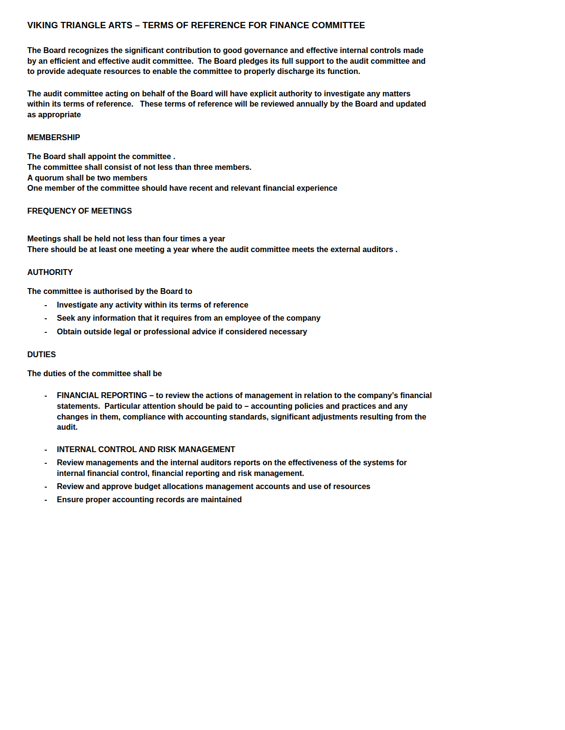VIKING TRIANGLE ARTS – TERMS OF REFERENCE FOR FINANCE COMMITTEE
The Board recognizes the significant contribution to good governance and effective internal controls made by an efficient and effective audit committee. The Board pledges its full support to the audit committee and to provide adequate resources to enable the committee to properly discharge its function.
The audit committee acting on behalf of the Board will have explicit authority to investigate any matters within its terms of reference. These terms of reference will be reviewed annually by the Board and updated as appropriate
MEMBERSHIP
The Board shall appoint the committee .
The committee shall consist of not less than three members.
A quorum shall be two members
One member of the committee should have recent and relevant financial experience
FREQUENCY OF MEETINGS
Meetings shall be held not less than four times a year
There should be at least one meeting a year where the audit committee meets the external auditors .
AUTHORITY
The committee is authorised by the Board to
Investigate any activity within its terms of reference
Seek any information that it requires from an employee of the company
Obtain outside legal or professional advice if considered necessary
DUTIES
The duties of the committee shall be
FINANCIAL REPORTING – to review the actions of management in relation to the company’s financial statements. Particular attention should be paid to – accounting policies and practices and any changes in them, compliance with accounting standards, significant adjustments resulting from the audit.
INTERNAL CONTROL AND RISK MANAGEMENT
Review managements and the internal auditors reports on the effectiveness of the systems for internal financial control, financial reporting and risk management.
Review and approve budget allocations management accounts and use of resources
Ensure proper accounting records are maintained